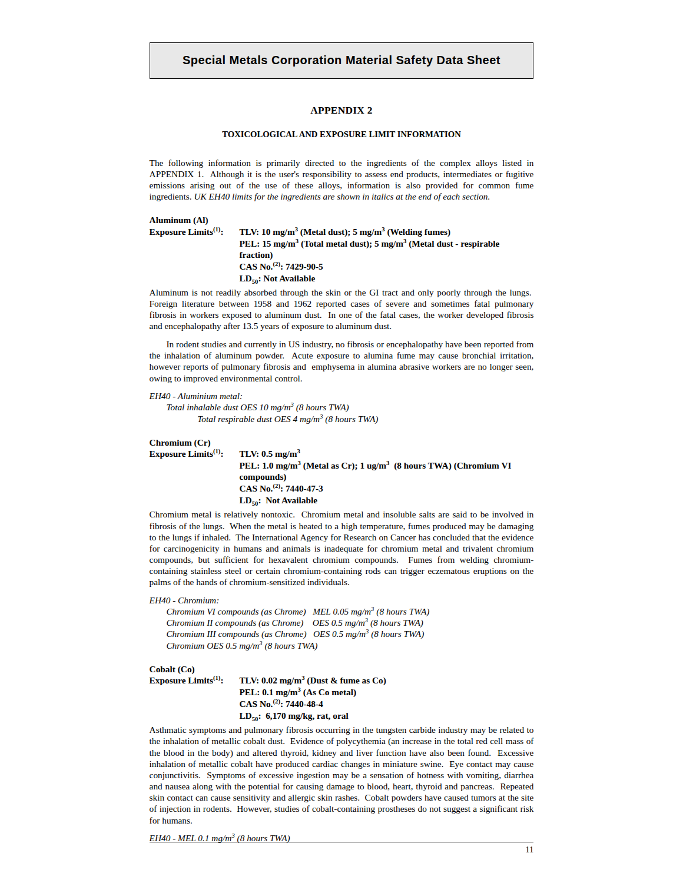Special Metals Corporation Material Safety Data Sheet
APPENDIX 2
TOXICOLOGICAL AND EXPOSURE LIMIT INFORMATION
The following information is primarily directed to the ingredients of the complex alloys listed in APPENDIX 1. Although it is the user's responsibility to assess end products, intermediates or fugitive emissions arising out of the use of these alloys, information is also provided for common fume ingredients. UK EH40 limits for the ingredients are shown in italics at the end of each section.
Aluminum (Al)
| Exposure Limits (1) : | TLV: 10 mg/m 3 (Metal dust); 5 mg/m 3 (Welding fumes) |
| | PEL: 15 mg/m 3 (Total metal dust); 5 mg/m 3 (Metal dust - respirable fraction) |
| | CAS No. (2) : 7429-90-5 |
| | LD 50 : Not Available |
Aluminum is not readily absorbed through the skin or the GI tract and only poorly through the lungs. Foreign literature between 1958 and 1962 reported cases of severe and sometimes fatal pulmonary fibrosis in workers exposed to aluminum dust. In one of the fatal cases, the worker developed fibrosis and encephalopathy after 13.5 years of exposure to aluminum dust.
In rodent studies and currently in US industry, no fibrosis or encephalopathy have been reported from the inhalation of aluminum powder. Acute exposure to alumina fume may cause bronchial irritation, however reports of pulmonary fibrosis and emphysema in alumina abrasive workers are no longer seen, owing to improved environmental control.
EH40 - Aluminium metal:
Total inhalable dust OES 10 mg/m3 (8 hours TWA) Total respirable dust OES 4 mg/m3 (8 hours TWA)
Chromium (Cr)
| Exposure Limits (1) : | TLV: 0.5 mg/m 3 |
| | PEL: 1.0 mg/m 3 (Metal as Cr); 1 ug/m 3 (8 hours TWA) (Chromium VI compounds) |
| | CAS No. (2) : 7440-47-3 |
| | LD 50 : Not Available |
Chromium metal is relatively nontoxic. Chromium metal and insoluble salts are said to be involved in fibrosis of the lungs. When the metal is heated to a high temperature, fumes produced may be damaging to the lungs if inhaled. The International Agency for Research on Cancer has concluded that the evidence for carcinogenicity in humans and animals is inadequate for chromium metal and trivalent chromium compounds, but sufficient for hexavalent chromium compounds. Fumes from welding chromium-containing stainless steel or certain chromium-containing rods can trigger eczematous eruptions on the palms of the hands of chromium-sensitized individuals.
EH40 - Chromium:
Chromium VI compounds (as Chrome) MEL 0.05 mg/m3 (8 hours TWA)
Chromium II compounds (as Chrome) OES 0.5 mg/m3 (8 hours TWA)
Chromium III compounds (as Chrome) OES 0.5 mg/m3 (8 hours TWA)
Chromium OES 0.5 mg/m3 (8 hours TWA)
Cobalt (Co)
| Exposure Limits (1) : | TLV: 0.02 mg/m 3 (Dust & fume as Co) |
| | PEL: 0.1 mg/m 3 (As Co metal) |
| | CAS No. (2) : 7440-48-4 |
| | LD 50 : 6,170 mg/kg, rat, oral |
Asthmatic symptoms and pulmonary fibrosis occurring in the tungsten carbide industry may be related to the inhalation of metallic cobalt dust. Evidence of polycythemia (an increase in the total red cell mass of the blood in the body) and altered thyroid, kidney and liver function have also been found. Excessive inhalation of metallic cobalt have produced cardiac changes in miniature swine. Eye contact may cause conjunctivitis. Symptoms of excessive ingestion may be a sensation of hotness with vomiting, diarrhea and nausea along with the potential for causing damage to blood, heart, thyroid and pancreas. Repeated skin contact can cause sensitivity and allergic skin rashes. Cobalt powders have caused tumors at the site of injection in rodents. However, studies of cobalt-containing prostheses do not suggest a significant risk for humans.
EH40 - MEL 0.1 mg/m3 (8 hours TWA)
11